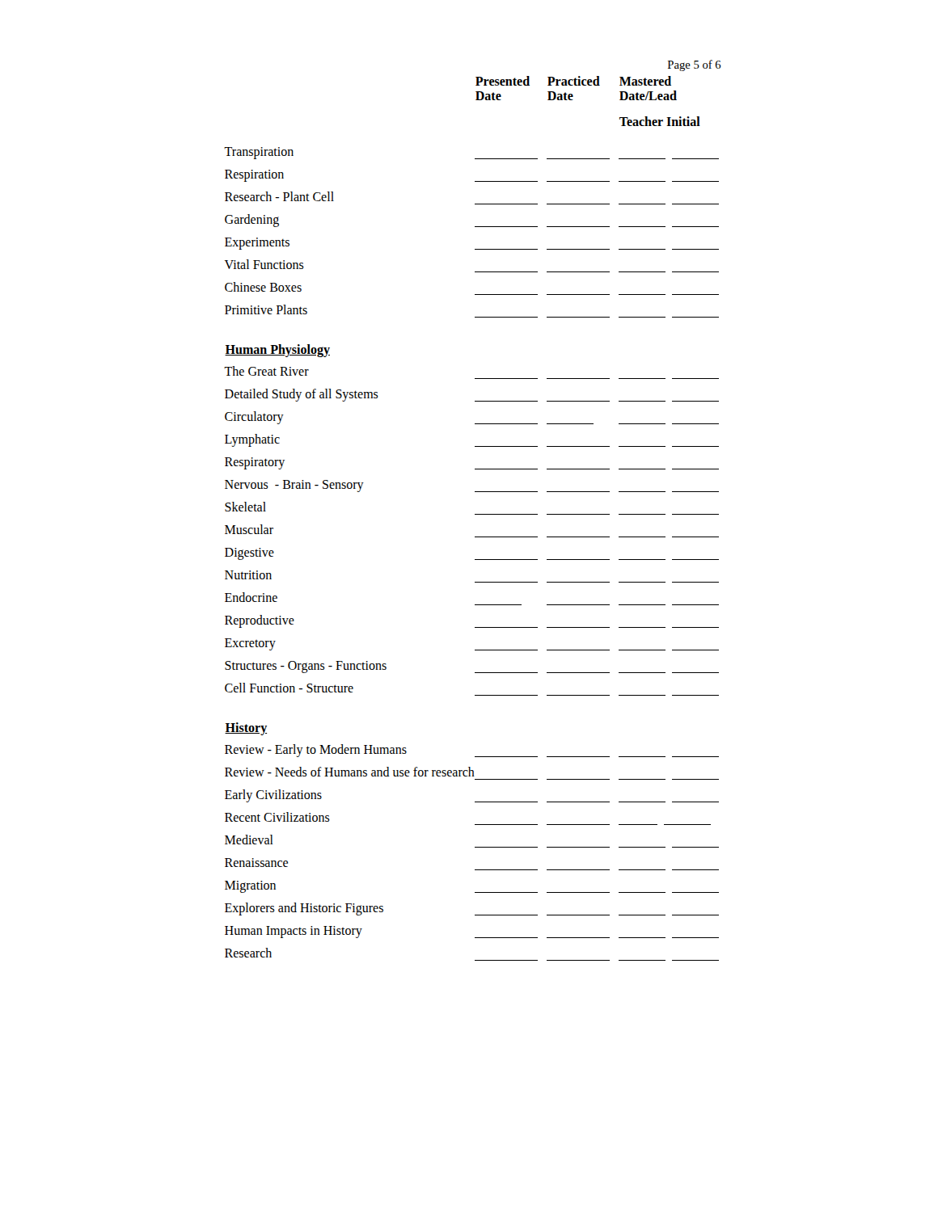Page 5 of 6
| | Presented Date | Practiced Date | Mastered Date/Lead |
| --- | --- | --- | --- |
| | | | Teacher Initial |
| Transpiration | | | |
| Respiration | | | |
| Research - Plant Cell | | | |
| Gardening | | | |
| Experiments | | | |
| Vital Functions | | | |
| Chinese Boxes | | | |
| Primitive Plants | | | |
| Human Physiology |
| The Great River | | | |
| Detailed Study of all Systems | | | |
| Circulatory | | | |
| Lymphatic | | | |
| Respiratory | | | |
| Nervous - Brain - Sensory | | | |
| Skeletal | | | |
| Muscular | | | |
| Digestive | | | |
| Nutrition | | | |
| Endocrine | | | |
| Reproductive | | | |
| Excretory | | | |
| Structures - Organs - Functions | | | |
| Cell Function - Structure | | | |
| History |
| Review - Early to Modern Humans | | | |
| Review - Needs of Humans and use for research | | | |
| Early Civilizations | | | |
| Recent Civilizations | | | |
| Medieval | | | |
| Renaissance | | | |
| Migration | | | |
| Explorers and Historic Figures | | | |
| Human Impacts in History | | | |
| Research | | | |